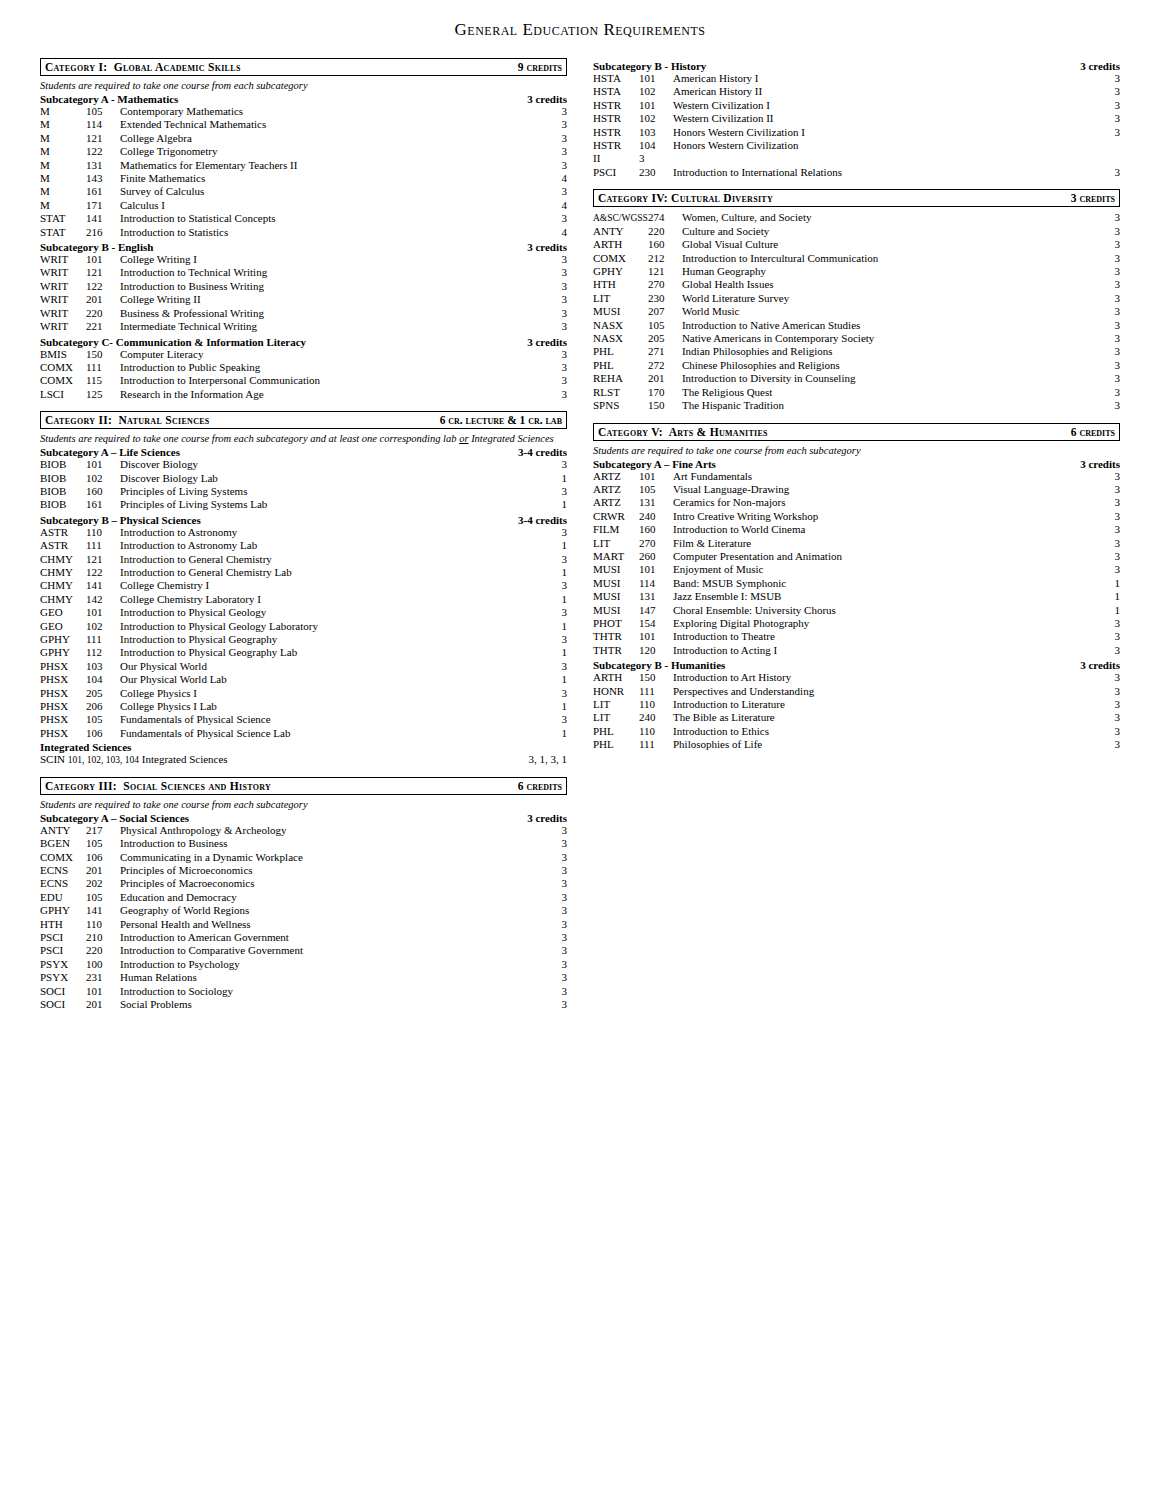General Education Requirements
Category I: Global Academic Skills 9 credits
Students are required to take one course from each subcategory
Subcategory A - Mathematics 3 credits
| M | 105 | Contemporary Mathematics | 3 |
| M | 114 | Extended Technical Mathematics | 3 |
| M | 121 | College Algebra | 3 |
| M | 122 | College Trigonometry | 3 |
| M | 131 | Mathematics for Elementary Teachers II | 3 |
| M | 143 | Finite Mathematics | 4 |
| M | 161 | Survey of Calculus | 3 |
| M | 171 | Calculus I | 4 |
| STAT | 141 | Introduction to Statistical Concepts | 3 |
| STAT | 216 | Introduction to Statistics | 4 |
Subcategory B - English 3 credits
| WRIT | 101 | College Writing I | 3 |
| WRIT | 121 | Introduction to Technical Writing | 3 |
| WRIT | 122 | Introduction to Business Writing | 3 |
| WRIT | 201 | College Writing II | 3 |
| WRIT | 220 | Business & Professional Writing | 3 |
| WRIT | 221 | Intermediate Technical Writing | 3 |
Subcategory C- Communication & Information Literacy 3 credits
| BMIS | 150 | Computer Literacy | 3 |
| COMX | 111 | Introduction to Public Speaking | 3 |
| COMX | 115 | Introduction to Interpersonal Communication | 3 |
| LSCI | 125 | Research in the Information Age | 3 |
Category II: Natural Sciences 6 cr. lecture & 1 cr. lab
Students are required to take one course from each subcategory and at least one corresponding lab or Integrated Sciences
Subcategory A – Life Sciences 3-4 credits
| BIOB | 101 | Discover Biology | 3 |
| BIOB | 102 | Discover Biology Lab | 1 |
| BIOB | 160 | Principles of Living Systems | 3 |
| BIOB | 161 | Principles of Living Systems Lab | 1 |
Subcategory B – Physical Sciences 3-4 credits
| ASTR | 110 | Introduction to Astronomy | 3 |
| ASTR | 111 | Introduction to Astronomy Lab | 1 |
| CHMY | 121 | Introduction to General Chemistry | 3 |
| CHMY | 122 | Introduction to General Chemistry Lab | 1 |
| CHMY | 141 | College Chemistry I | 3 |
| CHMY | 142 | College Chemistry Laboratory I | 1 |
| GEO | 101 | Introduction to Physical Geology | 3 |
| GEO | 102 | Introduction to Physical Geology Laboratory | 1 |
| GPHY | 111 | Introduction to Physical Geography | 3 |
| GPHY | 112 | Introduction to Physical Geography Lab | 1 |
| PHSX | 103 | Our Physical World | 3 |
| PHSX | 104 | Our Physical World Lab | 1 |
| PHSX | 205 | College Physics I | 3 |
| PHSX | 206 | College Physics I Lab | 1 |
| PHSX | 105 | Fundamentals of Physical Science | 3 |
| PHSX | 106 | Fundamentals of Physical Science Lab | 1 |
Integrated Sciences
| SCIN 101, 102, 103, 104 Integrated Sciences | 3, 1, 3, 1 |
Category III: Social Sciences and History 6 credits
Students are required to take one course from each subcategory
Subcategory A – Social Sciences 3 credits
| ANTY | 217 | Physical Anthropology & Archeology | 3 |
| BGEN | 105 | Introduction to Business | 3 |
| COMX | 106 | Communicating in a Dynamic Workplace | 3 |
| ECNS | 201 | Principles of Microeconomics | 3 |
| ECNS | 202 | Principles of Macroeconomics | 3 |
| EDU | 105 | Education and Democracy | 3 |
| GPHY | 141 | Geography of World Regions | 3 |
| HTH | 110 | Personal Health and Wellness | 3 |
| PSCI | 210 | Introduction to American Government | 3 |
| PSCI | 220 | Introduction to Comparative Government | 3 |
| PSYX | 100 | Introduction to Psychology | 3 |
| PSYX | 231 | Human Relations | 3 |
| SOCI | 101 | Introduction to Sociology | 3 |
| SOCI | 201 | Social Problems | 3 |
Subcategory B - History 3 credits
| HSTA | 101 | American History I | 3 |
| HSTA | 102 | American History II | 3 |
| HSTR | 101 | Western Civilization I | 3 |
| HSTR | 102 | Western Civilization II | 3 |
| HSTR | 103 | Honors Western Civilization I | 3 |
| HSTR | 104 | Honors Western Civilization | |
| II | 3 | | |
| PSCI | 230 | Introduction to International Relations | 3 |
Category IV: Cultural Diversity 3 credits
| A&SC/WGSS | 274 | Women, Culture, and Society | 3 |
| ANTY | 220 | Culture and Society | 3 |
| ARTH | 160 | Global Visual Culture | 3 |
| COMX | 212 | Introduction to Intercultural Communication | 3 |
| GPHY | 121 | Human Geography | 3 |
| HTH | 270 | Global Health Issues | 3 |
| LIT | 230 | World Literature Survey | 3 |
| MUSI | 207 | World Music | 3 |
| NASX | 105 | Introduction to Native American Studies | 3 |
| NASX | 205 | Native Americans in Contemporary Society | 3 |
| PHL | 271 | Indian Philosophies and Religions | 3 |
| PHL | 272 | Chinese Philosophies and Religions | 3 |
| REHA | 201 | Introduction to Diversity in Counseling | 3 |
| RLST | 170 | The Religious Quest | 3 |
| SPNS | 150 | The Hispanic Tradition | 3 |
Category V: Arts & Humanities 6 credits
Students are required to take one course from each subcategory
Subcategory A – Fine Arts 3 credits
| ARTZ | 101 | Art Fundamentals | 3 |
| ARTZ | 105 | Visual Language-Drawing | 3 |
| ARTZ | 131 | Ceramics for Non-majors | 3 |
| CRWR | 240 | Intro Creative Writing Workshop | 3 |
| FILM | 160 | Introduction to World Cinema | 3 |
| LIT | 270 | Film & Literature | 3 |
| MART | 260 | Computer Presentation and Animation | 3 |
| MUSI | 101 | Enjoyment of Music | 3 |
| MUSI | 114 | Band: MSUB Symphonic | 1 |
| MUSI | 131 | Jazz Ensemble I: MSUB | 1 |
| MUSI | 147 | Choral Ensemble: University Chorus | 1 |
| PHOT | 154 | Exploring Digital Photography | 3 |
| THTR | 101 | Introduction to Theatre | 3 |
| THTR | 120 | Introduction to Acting I | 3 |
Subcategory B - Humanities 3 credits
| ARTH | 150 | Introduction to Art History | 3 |
| HONR | 111 | Perspectives and Understanding | 3 |
| LIT | 110 | Introduction to Literature | 3 |
| LIT | 240 | The Bible as Literature | 3 |
| PHL | 110 | Introduction to Ethics | 3 |
| PHL | 111 | Philosophies of Life | 3 |